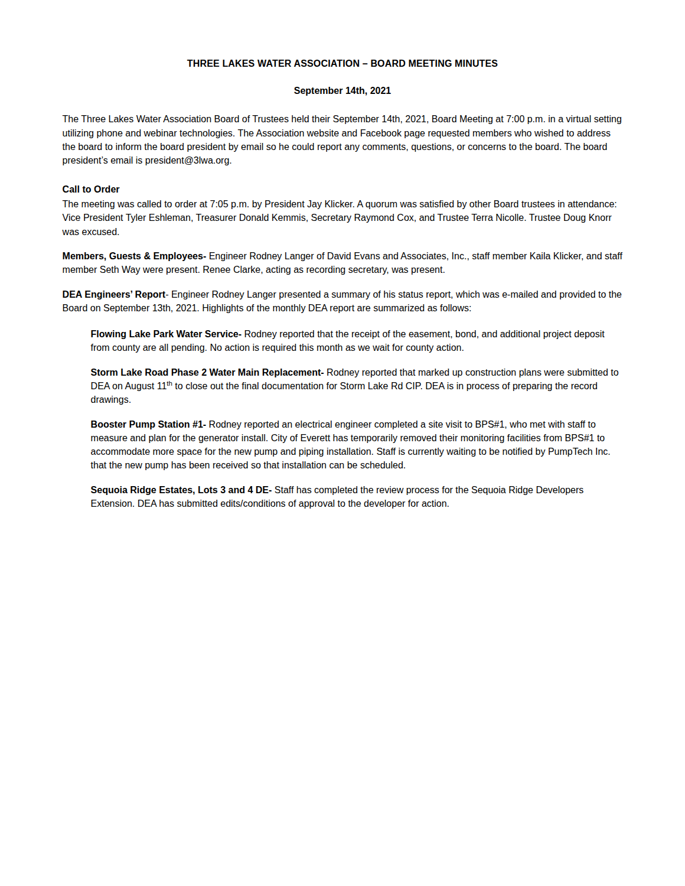THREE LAKES WATER ASSOCIATION – BOARD MEETING MINUTES
September 14th, 2021
The Three Lakes Water Association Board of Trustees held their September 14th, 2021, Board Meeting at 7:00 p.m. in a virtual setting utilizing phone and webinar technologies. The Association website and Facebook page requested members who wished to address the board to inform the board president by email so he could report any comments, questions, or concerns to the board. The board president’s email is president@3lwa.org.
Call to Order
The meeting was called to order at 7:05 p.m. by President Jay Klicker. A quorum was satisfied by other Board trustees in attendance: Vice President Tyler Eshleman, Treasurer Donald Kemmis, Secretary Raymond Cox, and Trustee Terra Nicolle. Trustee Doug Knorr was excused.
Members, Guests & Employees- Engineer Rodney Langer of David Evans and Associates, Inc., staff member Kaila Klicker, and staff member Seth Way were present. Renee Clarke, acting as recording secretary, was present.
DEA Engineers’ Report- Engineer Rodney Langer presented a summary of his status report, which was e-mailed and provided to the Board on September 13th, 2021. Highlights of the monthly DEA report are summarized as follows:
Flowing Lake Park Water Service- Rodney reported that the receipt of the easement, bond, and additional project deposit from county are all pending. No action is required this month as we wait for county action.
Storm Lake Road Phase 2 Water Main Replacement- Rodney reported that marked up construction plans were submitted to DEA on August 11th to close out the final documentation for Storm Lake Rd CIP. DEA is in process of preparing the record drawings.
Booster Pump Station #1- Rodney reported an electrical engineer completed a site visit to BPS#1, who met with staff to measure and plan for the generator install. City of Everett has temporarily removed their monitoring facilities from BPS#1 to accommodate more space for the new pump and piping installation. Staff is currently waiting to be notified by PumpTech Inc. that the new pump has been received so that installation can be scheduled.
Sequoia Ridge Estates, Lots 3 and 4 DE- Staff has completed the review process for the Sequoia Ridge Developers Extension. DEA has submitted edits/conditions of approval to the developer for action.